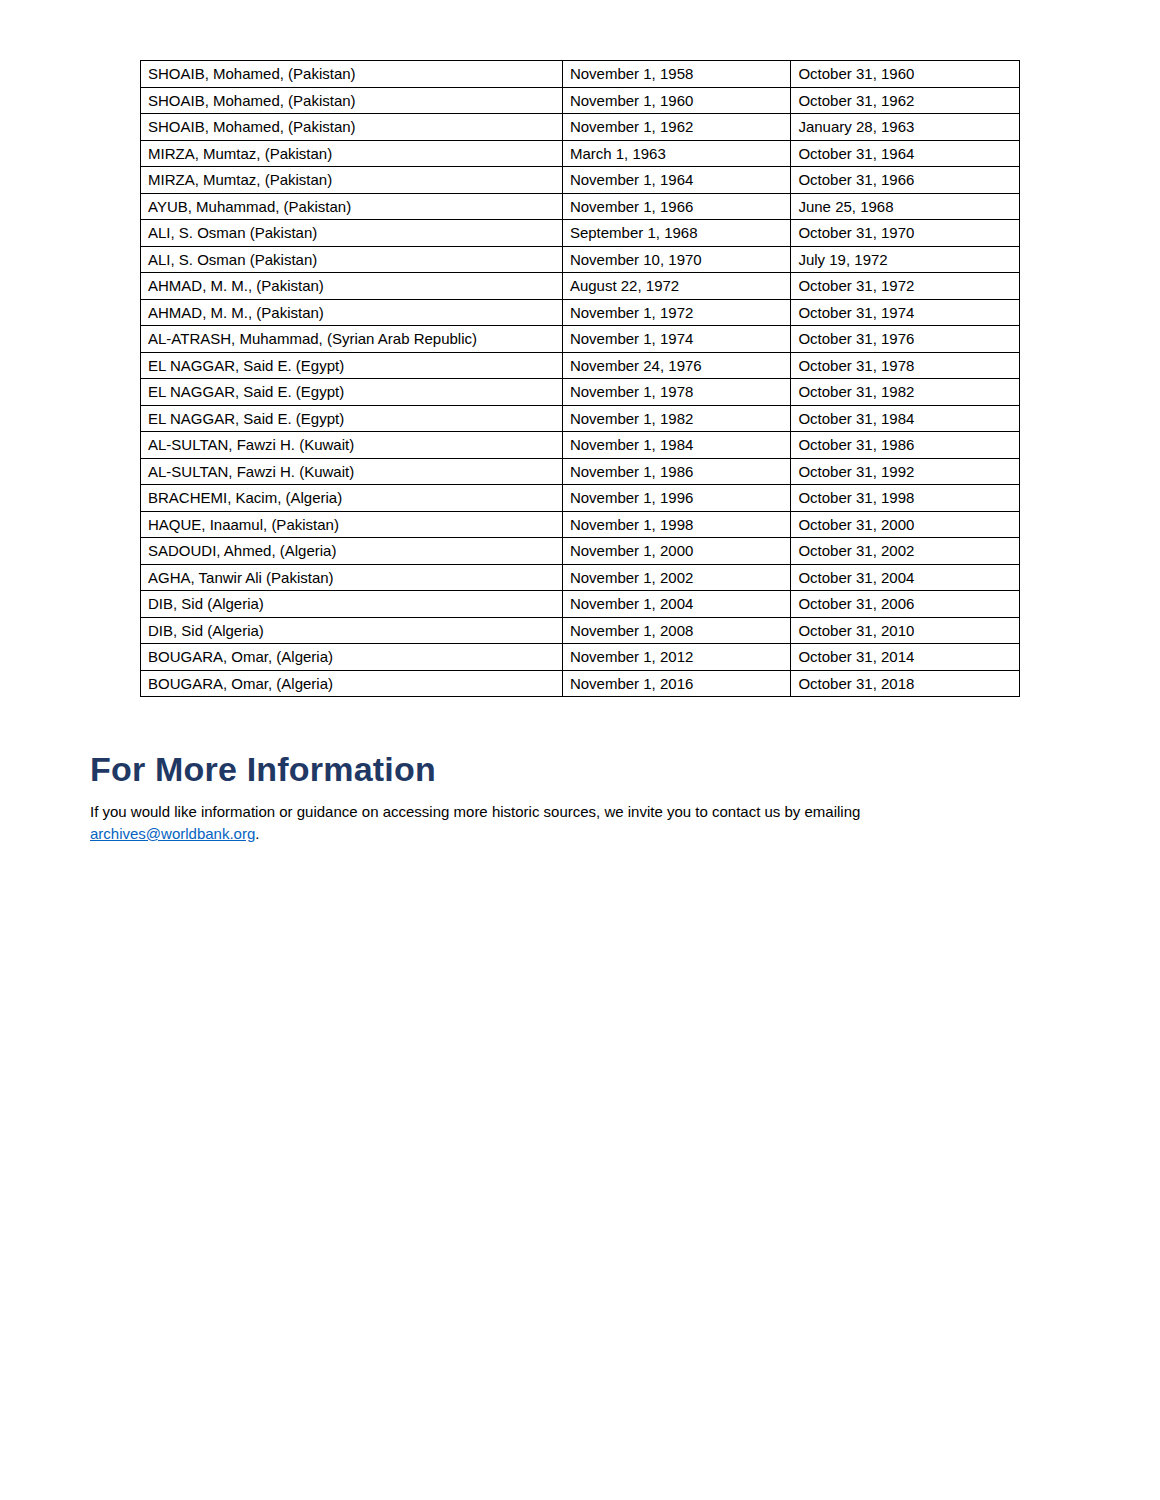| SHOAIB, Mohamed, (Pakistan) | November 1, 1958 | October 31, 1960 |
| SHOAIB, Mohamed, (Pakistan) | November 1, 1960 | October 31, 1962 |
| SHOAIB, Mohamed, (Pakistan) | November 1, 1962 | January 28, 1963 |
| MIRZA, Mumtaz, (Pakistan) | March 1, 1963 | October 31, 1964 |
| MIRZA, Mumtaz, (Pakistan) | November 1, 1964 | October 31, 1966 |
| AYUB, Muhammad, (Pakistan) | November 1, 1966 | June 25, 1968 |
| ALI, S. Osman (Pakistan) | September 1, 1968 | October 31, 1970 |
| ALI, S. Osman (Pakistan) | November 10, 1970 | July 19, 1972 |
| AHMAD, M. M., (Pakistan) | August 22, 1972 | October 31, 1972 |
| AHMAD, M. M., (Pakistan) | November 1, 1972 | October 31, 1974 |
| AL-ATRASH, Muhammad, (Syrian Arab Republic) | November 1, 1974 | October 31, 1976 |
| EL NAGGAR, Said E. (Egypt) | November 24, 1976 | October 31, 1978 |
| EL NAGGAR, Said E. (Egypt) | November 1, 1978 | October 31, 1982 |
| EL NAGGAR, Said E. (Egypt) | November 1, 1982 | October 31, 1984 |
| AL-SULTAN, Fawzi H. (Kuwait) | November 1, 1984 | October 31, 1986 |
| AL-SULTAN, Fawzi H. (Kuwait) | November 1, 1986 | October 31, 1992 |
| BRACHEMI, Kacim, (Algeria) | November 1, 1996 | October 31, 1998 |
| HAQUE, Inaamul, (Pakistan) | November 1, 1998 | October 31, 2000 |
| SADOUDI, Ahmed, (Algeria) | November 1, 2000 | October 31, 2002 |
| AGHA, Tanwir Ali (Pakistan) | November 1, 2002 | October 31, 2004 |
| DIB, Sid (Algeria) | November 1, 2004 | October 31, 2006 |
| DIB, Sid (Algeria) | November 1, 2008 | October 31, 2010 |
| BOUGARA, Omar, (Algeria) | November 1, 2012 | October 31, 2014 |
| BOUGARA, Omar, (Algeria) | November 1, 2016 | October 31, 2018 |
For More Information
If you would like information or guidance on accessing more historic sources, we invite you to contact us by emailing archives@worldbank.org.